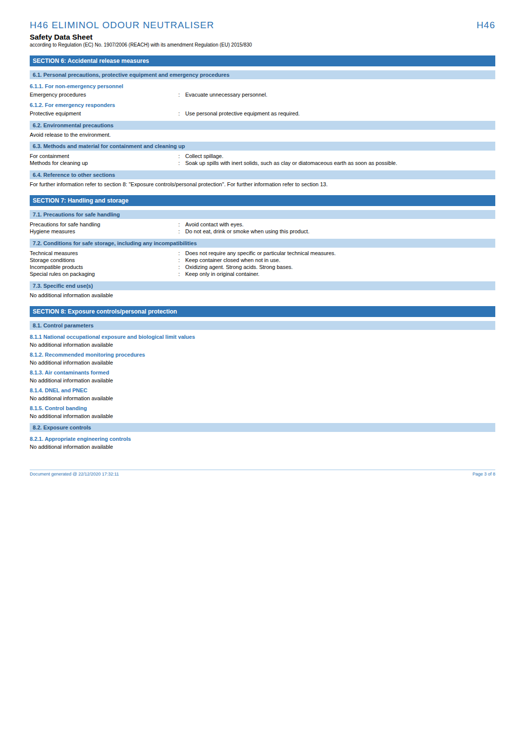H46 ELIMINOL ODOUR NEUTRALISER H46
Safety Data Sheet
according to Regulation (EC) No. 1907/2006 (REACH) with its amendment Regulation (EU) 2015/830
SECTION 6: Accidental release measures
6.1. Personal precautions, protective equipment and emergency procedures
6.1.1. For non-emergency personnel
| Emergency procedures | : | Evacuate unnecessary personnel. |
6.1.2. For emergency responders
| Protective equipment | : | Use personal protective equipment as required. |
6.2. Environmental precautions
Avoid release to the environment.
6.3. Methods and material for containment and cleaning up
| For containment | : | Collect spillage. |
| Methods for cleaning up | : | Soak up spills with inert solids, such as clay or diatomaceous earth as soon as possible. |
6.4. Reference to other sections
For further information refer to section 8: "Exposure controls/personal protection". For further information refer to section 13.
SECTION 7: Handling and storage
7.1. Precautions for safe handling
| Precautions for safe handling | : | Avoid contact with eyes. |
| Hygiene measures | : | Do not eat, drink or smoke when using this product. |
7.2. Conditions for safe storage, including any incompatibilities
| Technical measures | : | Does not require any specific or particular technical measures. |
| Storage conditions | : | Keep container closed when not in use. |
| Incompatible products | : | Oxidizing agent. Strong acids. Strong bases. |
| Special rules on packaging | : | Keep only in original container. |
7.3. Specific end use(s)
No additional information available
SECTION 8: Exposure controls/personal protection
8.1. Control parameters
8.1.1 National occupational exposure and biological limit values
No additional information available
8.1.2. Recommended monitoring procedures
No additional information available
8.1.3. Air contaminants formed
No additional information available
8.1.4. DNEL and PNEC
No additional information available
8.1.5. Control banding
No additional information available
8.2. Exposure controls
8.2.1. Appropriate engineering controls
No additional information available
Document generated @ 22/12/2020 17:32:11 Page 3 of 8